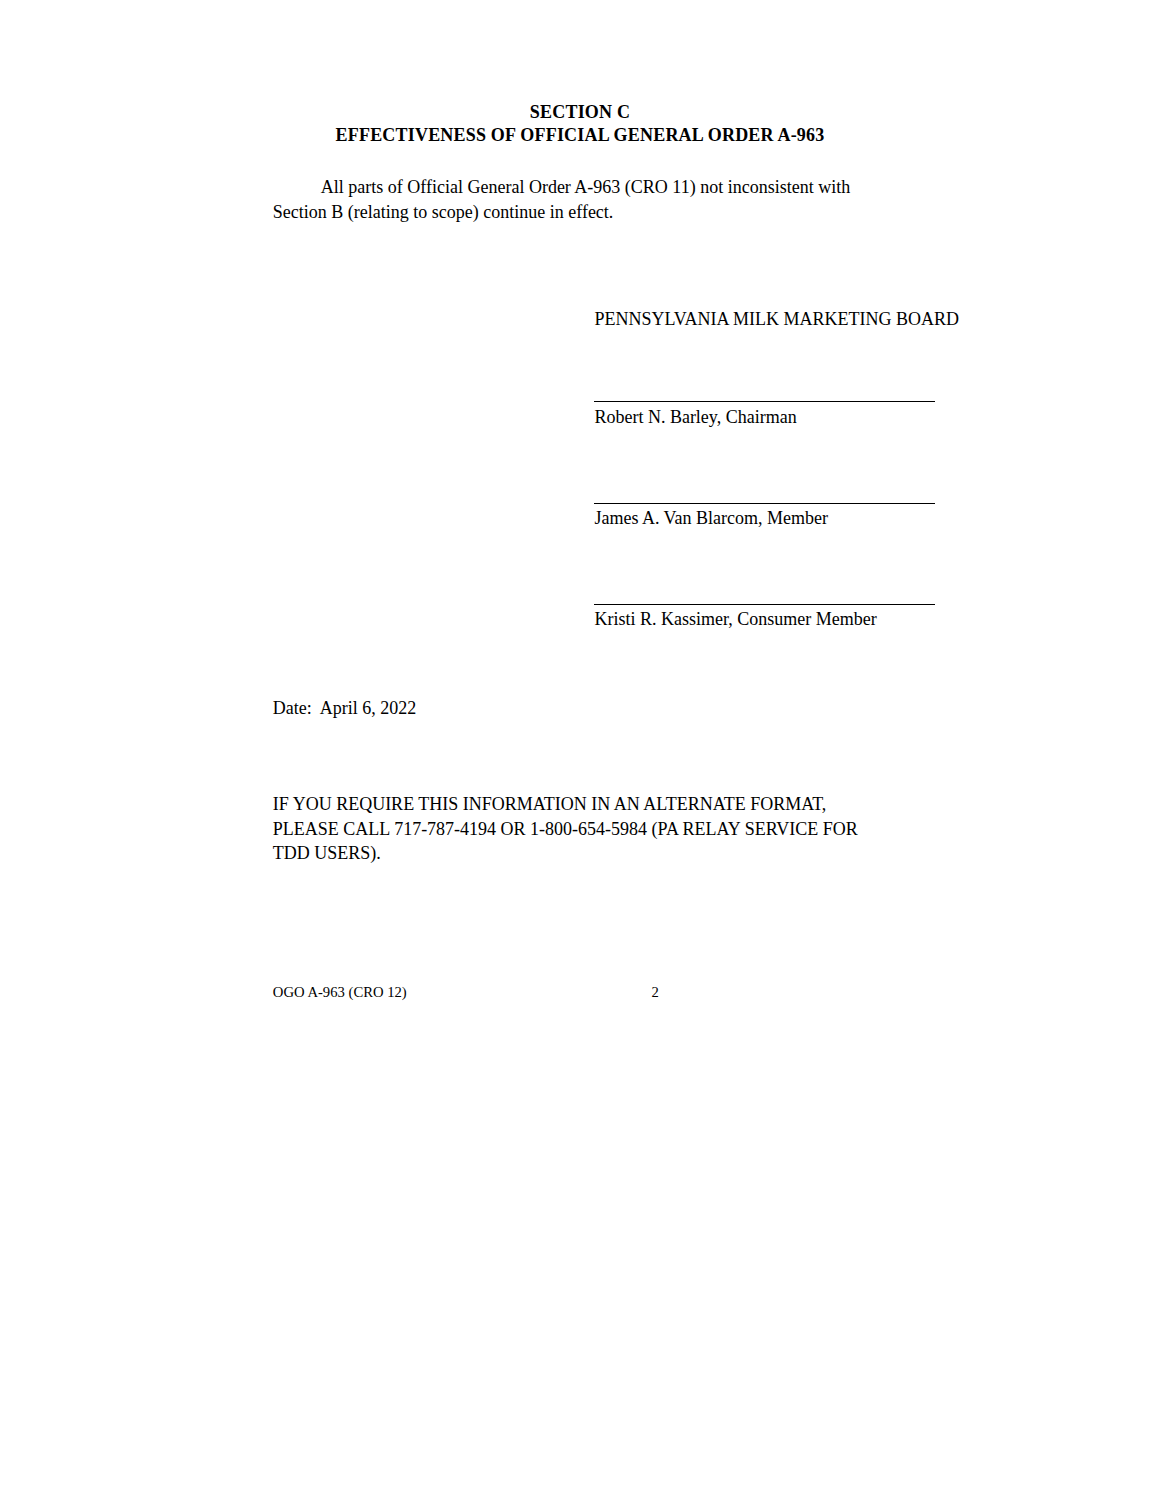SECTION C EFFECTIVENESS OF OFFICIAL GENERAL ORDER A-963
All parts of Official General Order A-963 (CRO 11) not inconsistent with Section B (relating to scope) continue in effect.
PENNSYLVANIA MILK MARKETING BOARD
Robert N. Barley, Chairman
James A. Van Blarcom, Member
Kristi R. Kassimer, Consumer Member
Date: April 6, 2022
IF YOU REQUIRE THIS INFORMATION IN AN ALTERNATE FORMAT, PLEASE CALL 717-787-4194 OR 1-800-654-5984 (PA RELAY SERVICE FOR TDD USERS).
OGO A-963 (CRO 12) 2